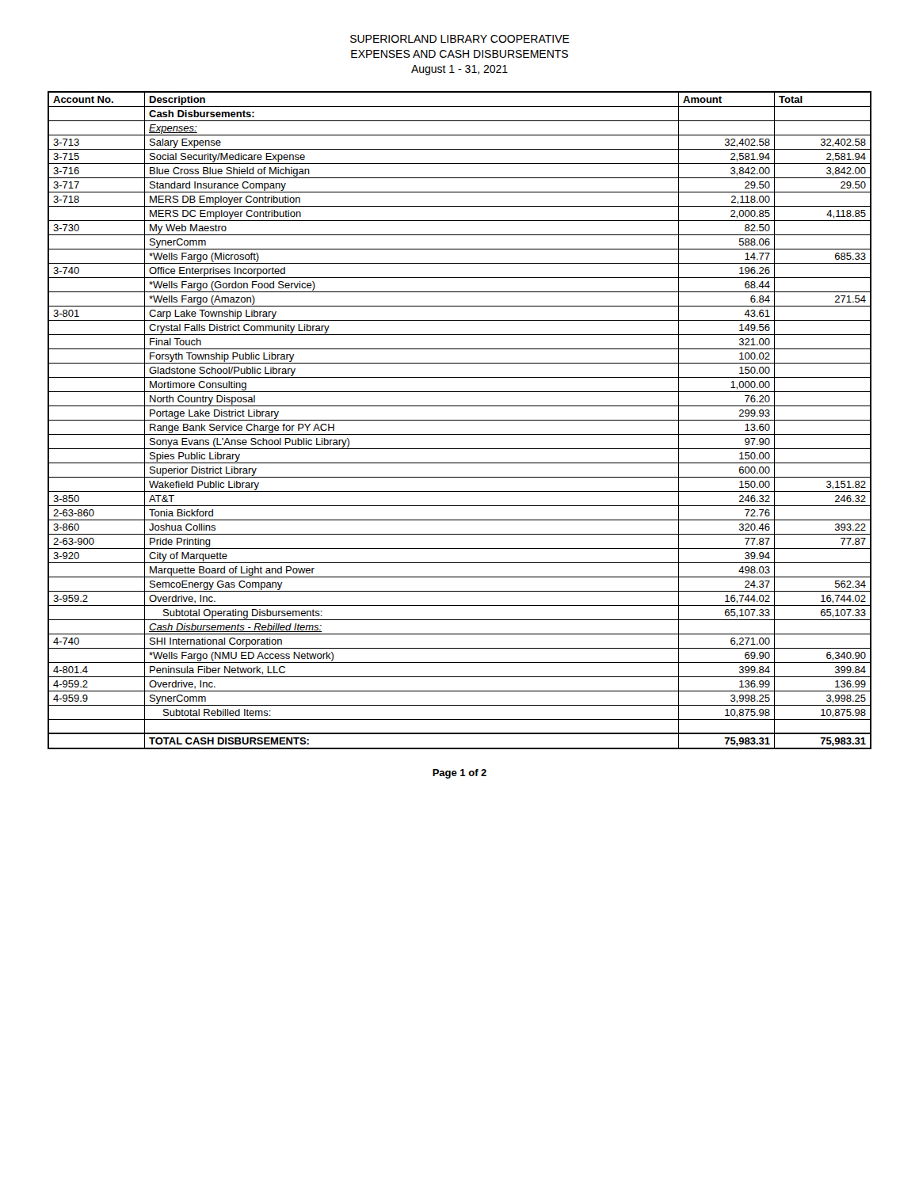SUPERIORLAND LIBRARY COOPERATIVE
EXPENSES AND CASH DISBURSEMENTS
August 1 - 31, 2021
| Account No. | Description | Amount | Total |
| --- | --- | --- | --- |
| | Cash Disbursements: | | |
| | Expenses: | | |
| 3-713 | Salary Expense | 32,402.58 | 32,402.58 |
| 3-715 | Social Security/Medicare Expense | 2,581.94 | 2,581.94 |
| 3-716 | Blue Cross Blue Shield of Michigan | 3,842.00 | 3,842.00 |
| 3-717 | Standard Insurance Company | 29.50 | 29.50 |
| 3-718 | MERS DB Employer Contribution | 2,118.00 | |
| | MERS DC Employer Contribution | 2,000.85 | 4,118.85 |
| 3-730 | My Web Maestro | 82.50 | |
| | SynerComm | 588.06 | |
| | *Wells Fargo (Microsoft) | 14.77 | 685.33 |
| 3-740 | Office Enterprises Incorported | 196.26 | |
| | *Wells Fargo (Gordon Food Service) | 68.44 | |
| | *Wells Fargo (Amazon) | 6.84 | 271.54 |
| 3-801 | Carp Lake Township Library | 43.61 | |
| | Crystal Falls District Community Library | 149.56 | |
| | Final Touch | 321.00 | |
| | Forsyth Township Public Library | 100.02 | |
| | Gladstone School/Public Library | 150.00 | |
| | Mortimore Consulting | 1,000.00 | |
| | North Country Disposal | 76.20 | |
| | Portage Lake District Library | 299.93 | |
| | Range Bank Service Charge for PY ACH | 13.60 | |
| | Sonya Evans (L'Anse School Public Library) | 97.90 | |
| | Spies Public Library | 150.00 | |
| | Superior District Library | 600.00 | |
| | Wakefield Public Library | 150.00 | 3,151.82 |
| 3-850 | AT&T | 246.32 | 246.32 |
| 2-63-860 | Tonia Bickford | 72.76 | |
| 3-860 | Joshua Collins | 320.46 | 393.22 |
| 2-63-900 | Pride Printing | 77.87 | 77.87 |
| 3-920 | City of Marquette | 39.94 | |
| | Marquette Board of Light and Power | 498.03 | |
| | SemcoEnergy Gas Company | 24.37 | 562.34 |
| 3-959.2 | Overdrive, Inc. | 16,744.02 | 16,744.02 |
| | Subtotal Operating Disbursements: | 65,107.33 | 65,107.33 |
| | Cash Disbursements - Rebilled Items: | | |
| 4-740 | SHI International Corporation | 6,271.00 | |
| | *Wells Fargo (NMU ED Access Network) | 69.90 | 6,340.90 |
| 4-801.4 | Peninsula Fiber Network, LLC | 399.84 | 399.84 |
| 4-959.2 | Overdrive, Inc. | 136.99 | 136.99 |
| 4-959.9 | SynerComm | 3,998.25 | 3,998.25 |
| | Subtotal Rebilled Items: | 10,875.98 | 10,875.98 |
| | TOTAL CASH DISBURSEMENTS: | 75,983.31 | 75,983.31 |
Page 1 of 2